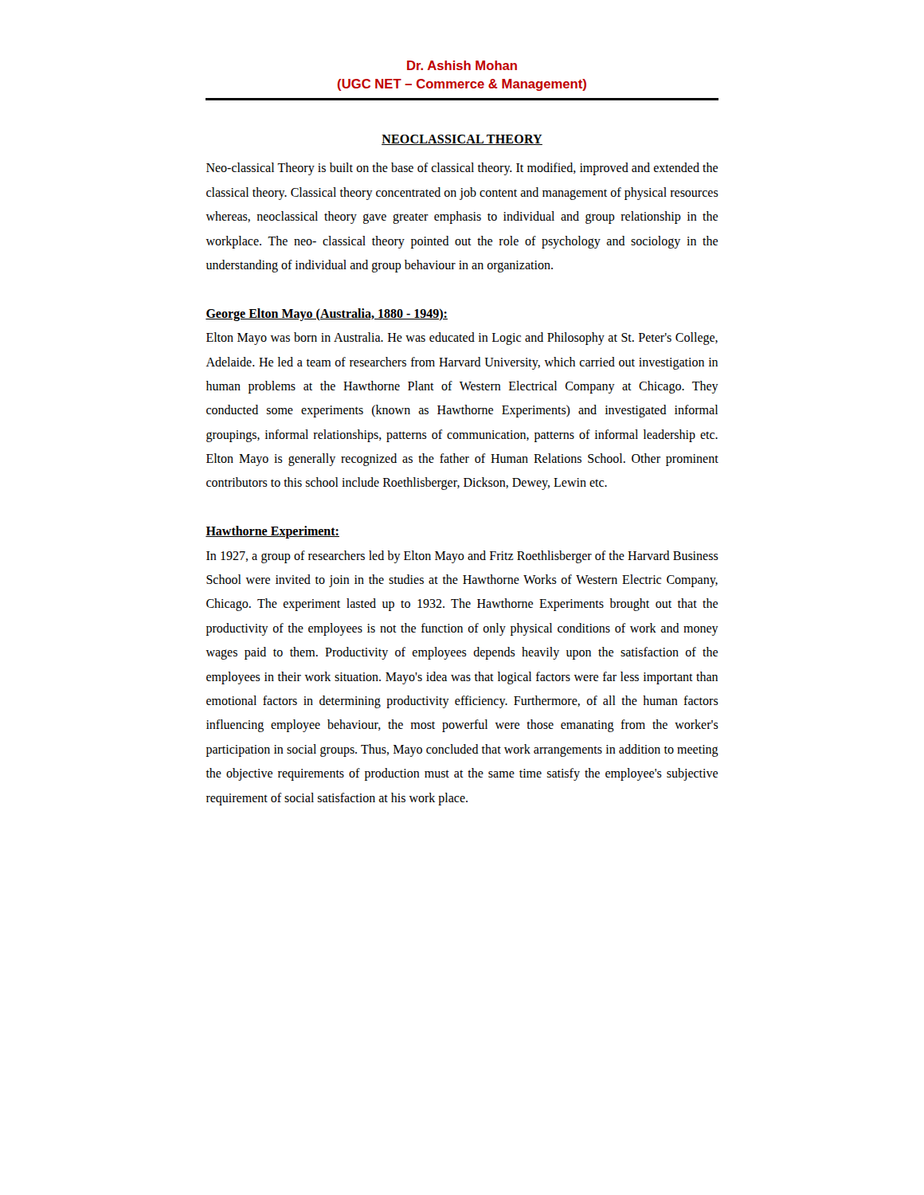Dr. Ashish Mohan
(UGC NET – Commerce & Management)
NEOCLASSICAL THEORY
Neo-classical Theory is built on the base of classical theory. It modified, improved and extended the classical theory. Classical theory concentrated on job content and management of physical resources whereas, neoclassical theory gave greater emphasis to individual and group relationship in the workplace. The neo- classical theory pointed out the role of psychology and sociology in the understanding of individual and group behaviour in an organization.
George Elton Mayo (Australia, 1880 - 1949):
Elton Mayo was born in Australia. He was educated in Logic and Philosophy at St. Peter's College, Adelaide. He led a team of researchers from Harvard University, which carried out investigation in human problems at the Hawthorne Plant of Western Electrical Company at Chicago. They conducted some experiments (known as Hawthorne Experiments) and investigated informal groupings, informal relationships, patterns of communication, patterns of informal leadership etc. Elton Mayo is generally recognized as the father of Human Relations School. Other prominent contributors to this school include Roethlisberger, Dickson, Dewey, Lewin etc.
Hawthorne Experiment:
In 1927, a group of researchers led by Elton Mayo and Fritz Roethlisberger of the Harvard Business School were invited to join in the studies at the Hawthorne Works of Western Electric Company, Chicago. The experiment lasted up to 1932. The Hawthorne Experiments brought out that the productivity of the employees is not the function of only physical conditions of work and money wages paid to them. Productivity of employees depends heavily upon the satisfaction of the employees in their work situation. Mayo's idea was that logical factors were far less important than emotional factors in determining productivity efficiency. Furthermore, of all the human factors influencing employee behaviour, the most powerful were those emanating from the worker's participation in social groups. Thus, Mayo concluded that work arrangements in addition to meeting the objective requirements of production must at the same time satisfy the employee's subjective requirement of social satisfaction at his work place.